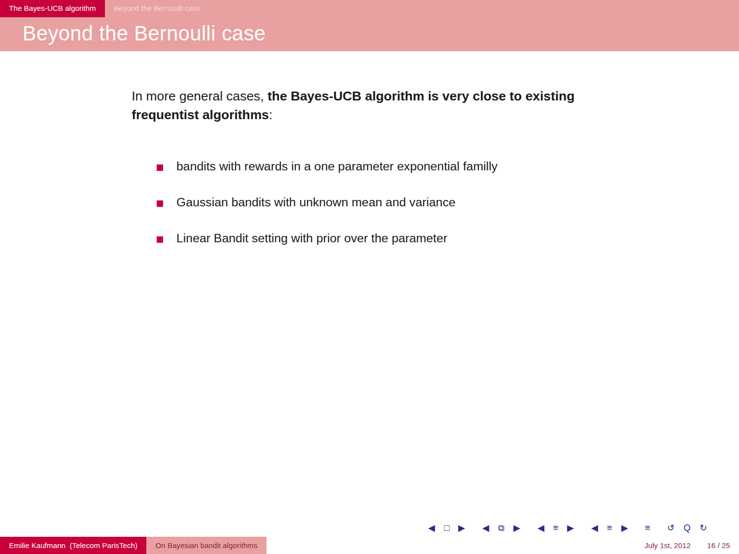The Bayes-UCB algorithm
Beyond the Bernoulli case
Beyond the Bernoulli case
In more general cases, the Bayes-UCB algorithm is very close to existing frequentist algorithms:
bandits with rewards in a one parameter exponential familly
Gaussian bandits with unknown mean and variance
Linear Bandit setting with prior over the parameter
◀ □ ▶ ◀ ⧉ ▶ ◀ ≡ ▶ ◀ ≡ ▶ ≡ ↺ Q ↻
Emilie Kaufmann (Telecom ParisTech)
On Bayesian bandit algorithms
July 1st, 201216 / 25